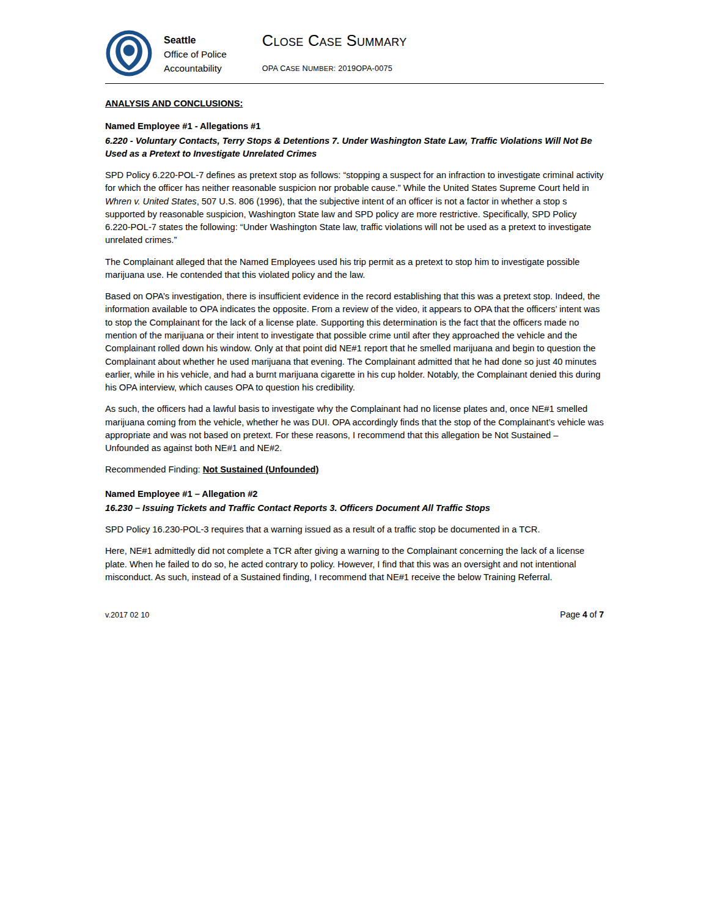Seattle
Office of Police
Accountability
Close Case Summary
OPA CASE NUMBER: 2019OPA-0075
ANALYSIS AND CONCLUSIONS:
Named Employee #1 - Allegations #1
6.220 - Voluntary Contacts, Terry Stops & Detentions 7. Under Washington State Law, Traffic Violations Will Not Be Used as a Pretext to Investigate Unrelated Crimes
SPD Policy 6.220-POL-7 defines as pretext stop as follows: “stopping a suspect for an infraction to investigate criminal activity for which the officer has neither reasonable suspicion nor probable cause.” While the United States Supreme Court held in Whren v. United States, 507 U.S. 806 (1996), that the subjective intent of an officer is not a factor in whether a stop s supported by reasonable suspicion, Washington State law and SPD policy are more restrictive. Specifically, SPD Policy 6.220-POL-7 states the following: “Under Washington State law, traffic violations will not be used as a pretext to investigate unrelated crimes.”
The Complainant alleged that the Named Employees used his trip permit as a pretext to stop him to investigate possible marijuana use. He contended that this violated policy and the law.
Based on OPA’s investigation, there is insufficient evidence in the record establishing that this was a pretext stop. Indeed, the information available to OPA indicates the opposite. From a review of the video, it appears to OPA that the officers’ intent was to stop the Complainant for the lack of a license plate. Supporting this determination is the fact that the officers made no mention of the marijuana or their intent to investigate that possible crime until after they approached the vehicle and the Complainant rolled down his window. Only at that point did NE#1 report that he smelled marijuana and begin to question the Complainant about whether he used marijuana that evening. The Complainant admitted that he had done so just 40 minutes earlier, while in his vehicle, and had a burnt marijuana cigarette in his cup holder. Notably, the Complainant denied this during his OPA interview, which causes OPA to question his credibility.
As such, the officers had a lawful basis to investigate why the Complainant had no license plates and, once NE#1 smelled marijuana coming from the vehicle, whether he was DUI. OPA accordingly finds that the stop of the Complainant’s vehicle was appropriate and was not based on pretext. For these reasons, I recommend that this allegation be Not Sustained – Unfounded as against both NE#1 and NE#2.
Recommended Finding: Not Sustained (Unfounded)
Named Employee #1 – Allegation #2
16.230 – Issuing Tickets and Traffic Contact Reports 3. Officers Document All Traffic Stops
SPD Policy 16.230-POL-3 requires that a warning issued as a result of a traffic stop be documented in a TCR.
Here, NE#1 admittedly did not complete a TCR after giving a warning to the Complainant concerning the lack of a license plate. When he failed to do so, he acted contrary to policy. However, I find that this was an oversight and not intentional misconduct. As such, instead of a Sustained finding, I recommend that NE#1 receive the below Training Referral.
v.2017 02 10
Page 4 of 7